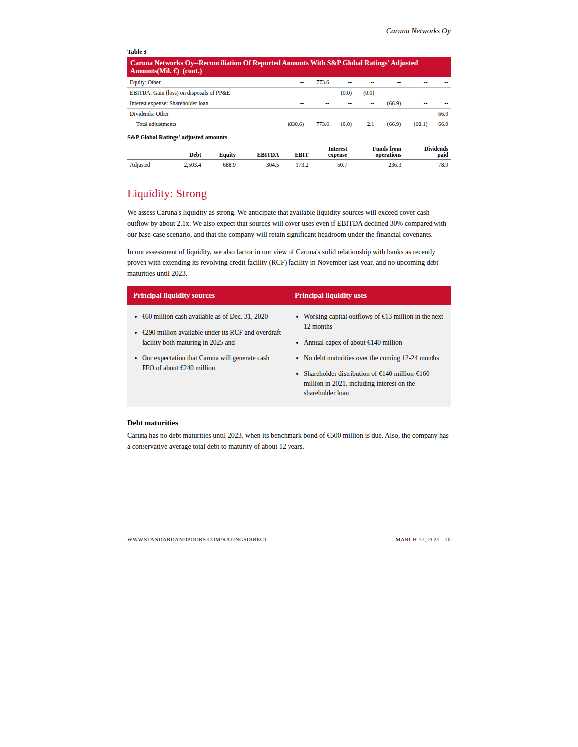Caruna Networks Oy
Table 3
Caruna Networks Oy--Reconciliation Of Reported Amounts With S&P Global Ratings' Adjusted Amounts(Mil. €) (cont.)
| Equity: Other | -- | 773.6 | -- | -- | -- | -- | -- |
| EBITDA: Gain (loss) on disposals of PP&E | -- | -- | (0.0) | (0.0) | -- | -- | -- |
| Interest expense: Shareholder loan | -- | -- | -- | -- | (66.9) | -- | -- |
| Dividends: Other | -- | -- | -- | -- | -- | -- | 66.9 |
| Total adjustments | (830.6) | 773.6 | (0.0) | 2.1 | (66.9) | (68.1) | 66.9 |
S&P Global Ratings' adjusted amounts
| | Debt | Equity | EBITDA | EBIT | Interest expense | Funds from operations | Dividends paid |
| --- | --- | --- | --- | --- | --- | --- | --- |
| Adjusted | 2,503.4 | 688.9 | 304.5 | 173.2 | 50.7 | 236.3 | 78.9 |
Liquidity: Strong
We assess Caruna's liquidity as strong. We anticipate that available liquidity sources will exceed cover cash outflow by about 2.1x. We also expect that sources will cover uses even if EBITDA declined 30% compared with our base-case scenario, and that the company will retain significant headroom under the financial covenants.
In our assessment of liquidity, we also factor in our view of Caruna's solid relationship with banks as recently proven with extending its revolving credit facility (RCF) facility in November last year, and no upcoming debt maturities until 2023.
| Principal liquidity sources | Principal liquidity uses |
| --- | --- |
| €60 million cash available as of Dec. 31, 2020 €290 million available under its RCF and overdraft facility both maturing in 2025 and Our expectation that Caruna will generate cash FFO of about €240 million | Working capital outflows of €13 million in the next 12 months Annual capex of about €140 million No debt maturities over the coming 12-24 months Shareholder distribution of €140 million-€160 million in 2021, including interest on the shareholder loan |
Debt maturities
Caruna has no debt maturities until 2023, when its benchmark bond of €500 million is due. Also, the company has a conservative average total debt to maturity of about 12 years.
WWW.STANDARDANDPOORS.COM/RATINGSDIRECT
MARCH 17, 2021 10